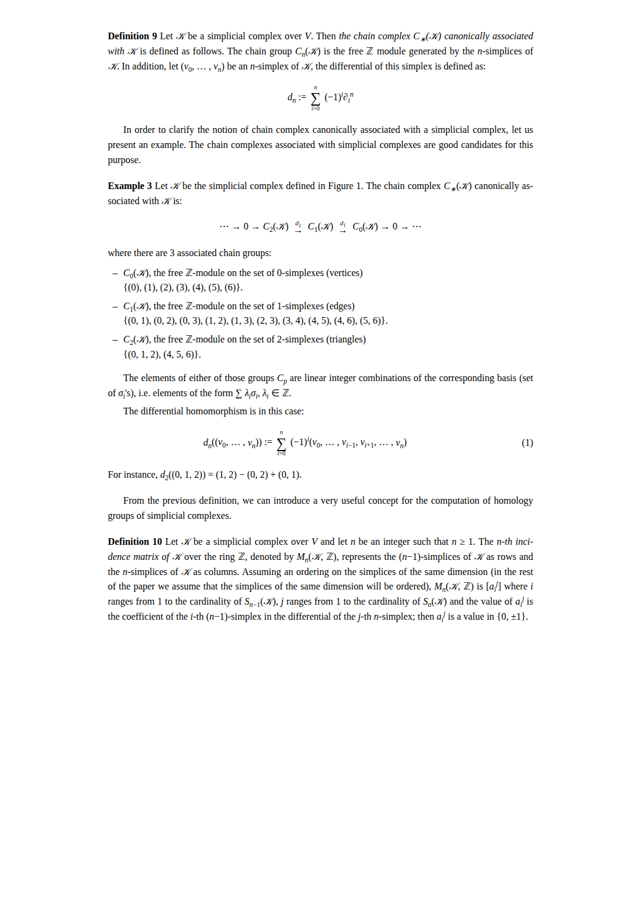Definition 9 Let 𝒦 be a simplicial complex over V. Then the chain complex C∗(𝒦) canonically associated with 𝒦 is defined as follows. The chain group Cn(𝒦) is the free ℤ module generated by the n-simplices of 𝒦. In addition, let (v0, … , vn) be an n-simplex of 𝒦, the differential of this simplex is defined as:
dn := n∑i=0 (−1)i∂in
In order to clarify the notion of chain complex canonically associated with a simplicial complex, let us present an example. The chain complexes associated with simplicial complexes are good candidates for this purpose.
Example 3 Let 𝒦 be the simplicial complex defined in Figure 1. The chain complex C∗(𝒦) canonically associated with 𝒦 is:
⋯ → 0 → C2(𝒦) d2→ C1(𝒦) d1→ C0(𝒦) → 0 → ⋯
where there are 3 associated chain groups:
C0(𝒦), the free ℤ-module on the set of 0-simplexes (vertices)
{(0), (1), (2), (3), (4), (5), (6)}.
C1(𝒦), the free ℤ-module on the set of 1-simplexes (edges)
{(0, 1), (0, 2), (0, 3), (1, 2), (1, 3), (2, 3), (3, 4), (4, 5), (4, 6), (5, 6)}.
C2(𝒦), the free ℤ-module on the set of 2-simplexes (triangles)
{(0, 1, 2), (4, 5, 6)}.
The elements of either of those groups Cp are linear integer combinations of the corresponding basis (set of σi's), i.e. elements of the form ∑ λiσi, λi ∈ ℤ.
The differential homomorphism is in this case:
dn((v0, … , vn)) := n∑i=0 (−1)i(v0, … , vi−1, vi+1, … , vn)
(1)
For instance, d2((0, 1, 2)) = (1, 2) − (0, 2) + (0, 1).
From the previous definition, we can introduce a very useful concept for the computation of homology groups of simplicial complexes.
Definition 10 Let 𝒦 be a simplicial complex over V and let n be an integer such that n ≥ 1. The n-th incidence matrix of 𝒦 over the ring ℤ, denoted by Mn(𝒦, ℤ), represents the (n−1)-simplices of 𝒦 as rows and the n-simplices of 𝒦 as columns. Assuming an ordering on the simplices of the same dimension (in the rest of the paper we assume that the simplices of the same dimension will be ordered), Mn(𝒦, ℤ) is [aij] where i ranges from 1 to the cardinality of Sn−1(𝒦), j ranges from 1 to the cardinality of Sn(𝒦) and the value of aij is the coefficient of the i-th (n−1)-simplex in the differential of the j-th n-simplex; then aij is a value in {0, ±1}.